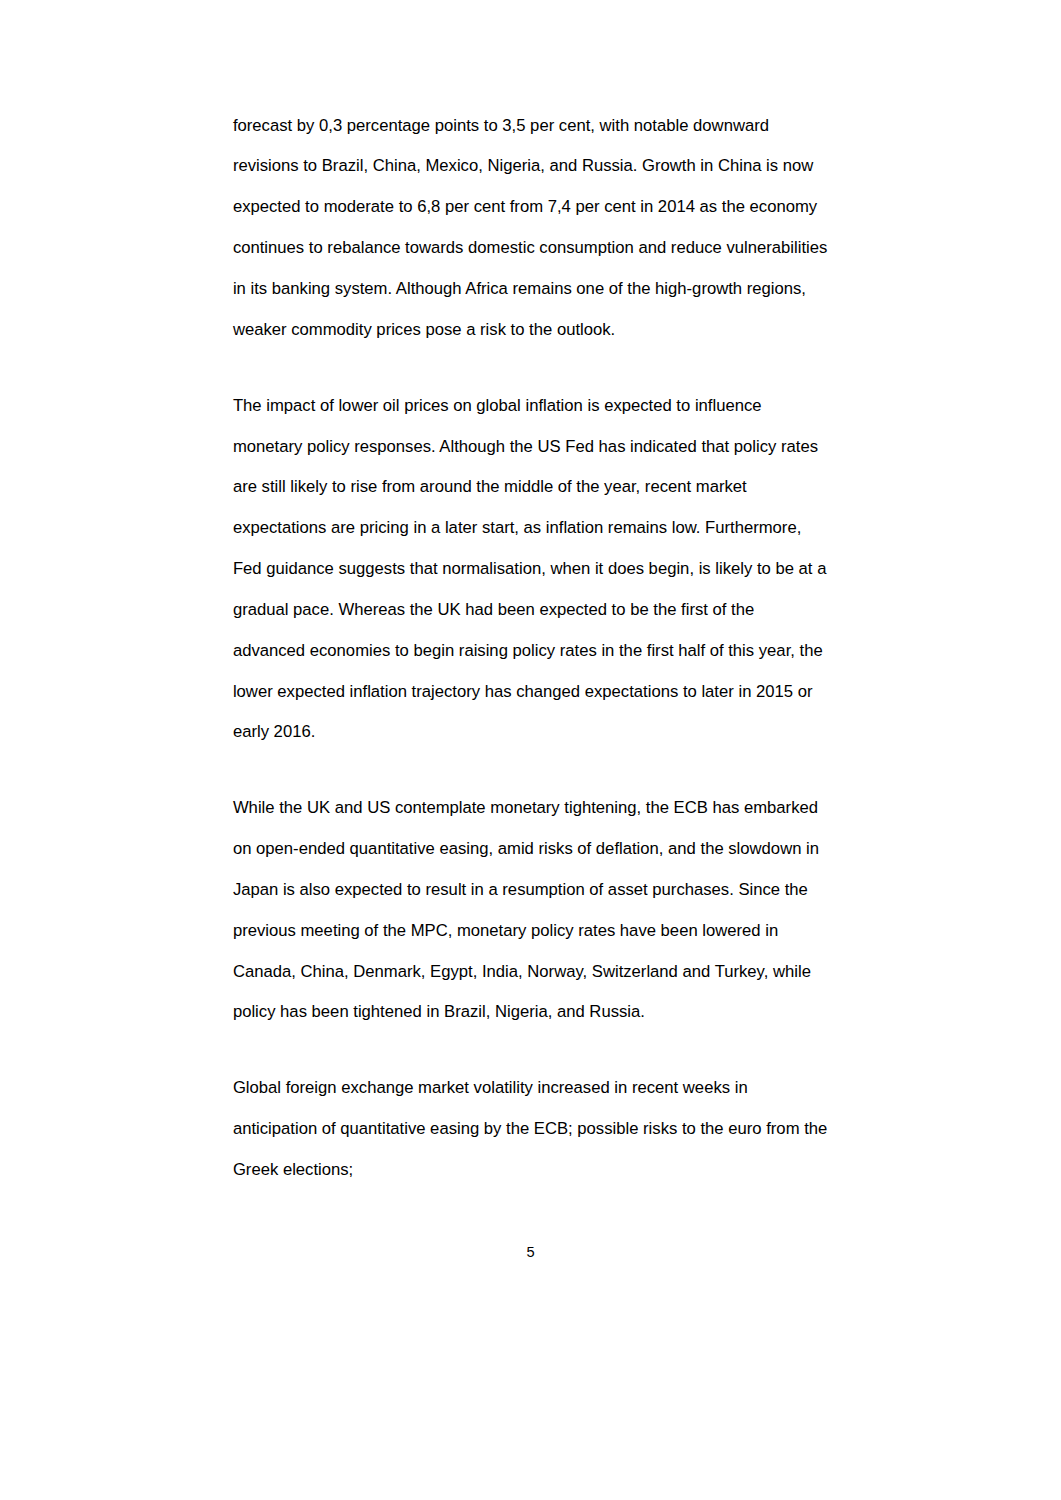forecast by 0,3 percentage points to 3,5 per cent, with notable downward revisions to Brazil, China, Mexico, Nigeria, and Russia. Growth in China is now expected to moderate to 6,8 per cent from 7,4 per cent in 2014 as the economy continues to rebalance towards domestic consumption and reduce vulnerabilities in its banking system. Although Africa remains one of the high-growth regions, weaker commodity prices pose a risk to the outlook.
The impact of lower oil prices on global inflation is expected to influence monetary policy responses. Although the US Fed has indicated that policy rates are still likely to rise from around the middle of the year, recent market expectations are pricing in a later start, as inflation remains low. Furthermore, Fed guidance suggests that normalisation, when it does begin, is likely to be at a gradual pace. Whereas the UK had been expected to be the first of the advanced economies to begin raising policy rates in the first half of this year, the lower expected inflation trajectory has changed expectations to later in 2015 or early 2016.
While the UK and US contemplate monetary tightening, the ECB has embarked on open-ended quantitative easing, amid risks of deflation, and the slowdown in Japan is also expected to result in a resumption of asset purchases. Since the previous meeting of the MPC, monetary policy rates have been lowered in Canada, China, Denmark, Egypt, India, Norway, Switzerland and Turkey, while policy has been tightened in Brazil, Nigeria, and Russia.
Global foreign exchange market volatility increased in recent weeks in anticipation of quantitative easing by the ECB; possible risks to the euro from the Greek elections;
5